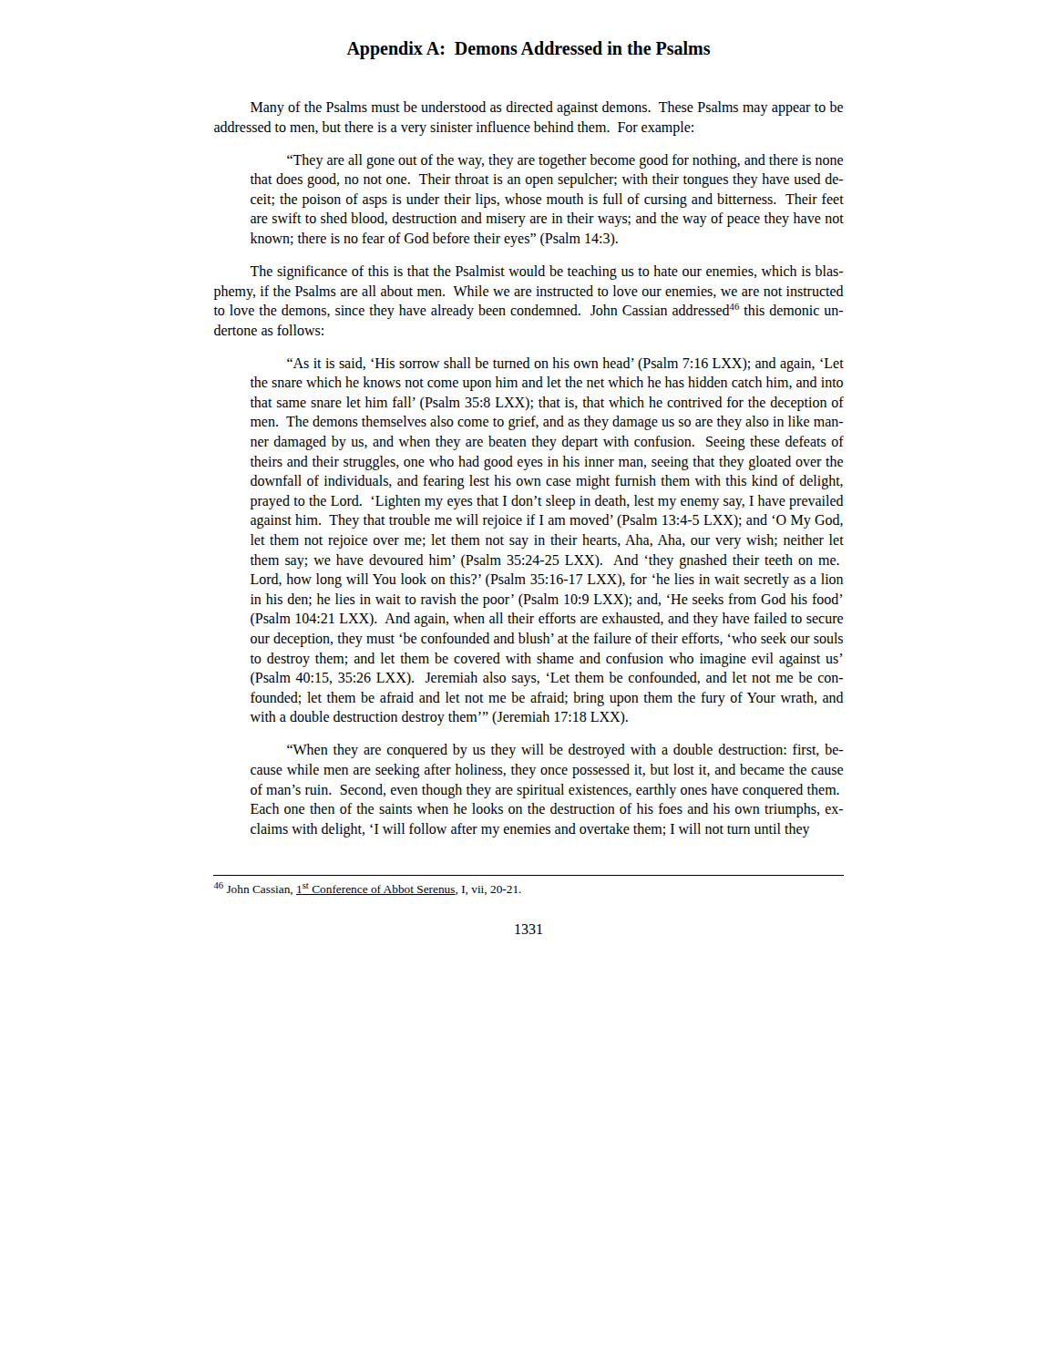Appendix A: Demons Addressed in the Psalms
Many of the Psalms must be understood as directed against demons. These Psalms may appear to be addressed to men, but there is a very sinister influence behind them. For example:
“They are all gone out of the way, they are together become good for nothing, and there is none that does good, no not one. Their throat is an open sepulcher; with their tongues they have used deceit; the poison of asps is under their lips, whose mouth is full of cursing and bitterness. Their feet are swift to shed blood, destruction and misery are in their ways; and the way of peace they have not known; there is no fear of God before their eyes” (Psalm 14:3).
The significance of this is that the Psalmist would be teaching us to hate our enemies, which is blasphemy, if the Psalms are all about men. While we are instructed to love our enemies, we are not instructed to love the demons, since they have already been condemned. John Cassian addressed46 this demonic undertone as follows:
“As it is said, ‘His sorrow shall be turned on his own head’ (Psalm 7:16 LXX); and again, ‘Let the snare which he knows not come upon him and let the net which he has hidden catch him, and into that same snare let him fall’ (Psalm 35:8 LXX); that is, that which he contrived for the deception of men. The demons themselves also come to grief, and as they damage us so are they also in like manner damaged by us, and when they are beaten they depart with confusion. Seeing these defeats of theirs and their struggles, one who had good eyes in his inner man, seeing that they gloated over the downfall of individuals, and fearing lest his own case might furnish them with this kind of delight, prayed to the Lord. ‘Lighten my eyes that I don’t sleep in death, lest my enemy say, I have prevailed against him. They that trouble me will rejoice if I am moved’ (Psalm 13:4-5 LXX); and ‘O My God, let them not rejoice over me; let them not say in their hearts, Aha, Aha, our very wish; neither let them say; we have devoured him’ (Psalm 35:24-25 LXX). And ‘they gnashed their teeth on me. Lord, how long will You look on this?’ (Psalm 35:16-17 LXX), for ‘he lies in wait secretly as a lion in his den; he lies in wait to ravish the poor’ (Psalm 10:9 LXX); and, ‘He seeks from God his food’ (Psalm 104:21 LXX). And again, when all their efforts are exhausted, and they have failed to secure our deception, they must ‘be confounded and blush’ at the failure of their efforts, ‘who seek our souls to destroy them; and let them be covered with shame and confusion who imagine evil against us’ (Psalm 40:15, 35:26 LXX). Jeremiah also says, ‘Let them be confounded, and let not me be confounded; let them be afraid and let not me be afraid; bring upon them the fury of Your wrath, and with a double destruction destroy them’” (Jeremiah 17:18 LXX).
“When they are conquered by us they will be destroyed with a double destruction: first, because while men are seeking after holiness, they once possessed it, but lost it, and became the cause of man’s ruin. Second, even though they are spiritual existences, earthly ones have conquered them. Each one then of the saints when he looks on the destruction of his foes and his own triumphs, exclaims with delight, ‘I will follow after my enemies and overtake them; I will not turn until they
46 John Cassian, 1st Conference of Abbot Serenus, I, vii, 20-21.
1331